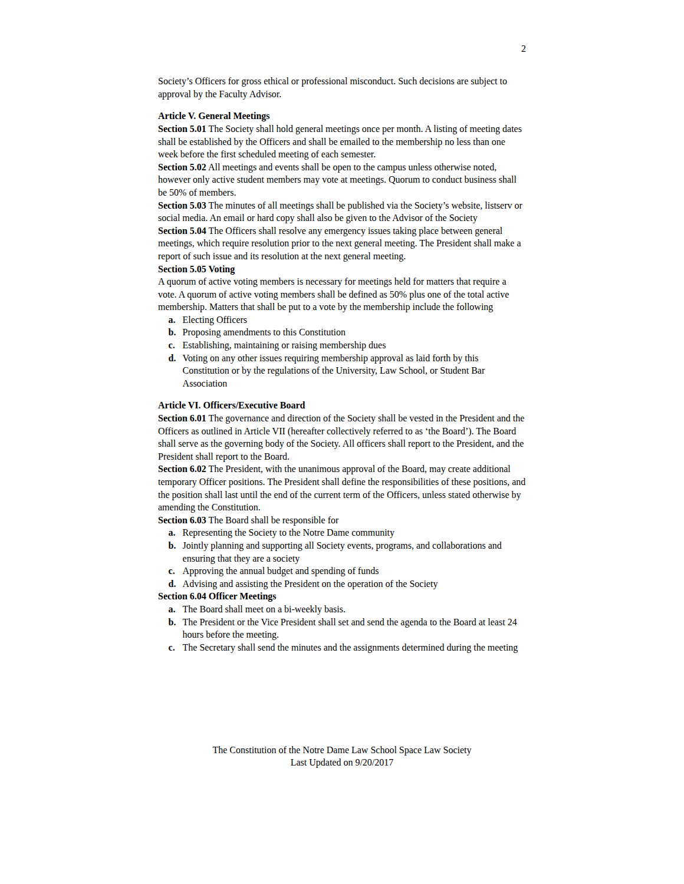2
Society’s Officers for gross ethical or professional misconduct. Such decisions are subject to approval by the Faculty Advisor.
Article V. General Meetings
Section 5.01 The Society shall hold general meetings once per month. A listing of meeting dates shall be established by the Officers and shall be emailed to the membership no less than one week before the first scheduled meeting of each semester.
Section 5.02 All meetings and events shall be open to the campus unless otherwise noted, however only active student members may vote at meetings. Quorum to conduct business shall be 50% of members.
Section 5.03 The minutes of all meetings shall be published via the Society’s website, listserv or social media. An email or hard copy shall also be given to the Advisor of the Society
Section 5.04 The Officers shall resolve any emergency issues taking place between general meetings, which require resolution prior to the next general meeting. The President shall make a report of such issue and its resolution at the next general meeting.
Section 5.05 Voting
A quorum of active voting members is necessary for meetings held for matters that require a vote. A quorum of active voting members shall be defined as 50% plus one of the total active membership. Matters that shall be put to a vote by the membership include the following
a. Electing Officers
b. Proposing amendments to this Constitution
c. Establishing, maintaining or raising membership dues
d. Voting on any other issues requiring membership approval as laid forth by this Constitution or by the regulations of the University, Law School, or Student Bar Association
Article VI. Officers/Executive Board
Section 6.01 The governance and direction of the Society shall be vested in the President and the Officers as outlined in Article VII (hereafter collectively referred to as ‘the Board’). The Board shall serve as the governing body of the Society. All officers shall report to the President, and the President shall report to the Board.
Section 6.02 The President, with the unanimous approval of the Board, may create additional temporary Officer positions. The President shall define the responsibilities of these positions, and the position shall last until the end of the current term of the Officers, unless stated otherwise by amending the Constitution.
Section 6.03 The Board shall be responsible for
a. Representing the Society to the Notre Dame community
b. Jointly planning and supporting all Society events, programs, and collaborations and ensuring that they are a society
c. Approving the annual budget and spending of funds
d. Advising and assisting the President on the operation of the Society
Section 6.04 Officer Meetings
a. The Board shall meet on a bi-weekly basis.
b. The President or the Vice President shall set and send the agenda to the Board at least 24 hours before the meeting.
c. The Secretary shall send the minutes and the assignments determined during the meeting
The Constitution of the Notre Dame Law School Space Law Society
Last Updated on 9/20/2017